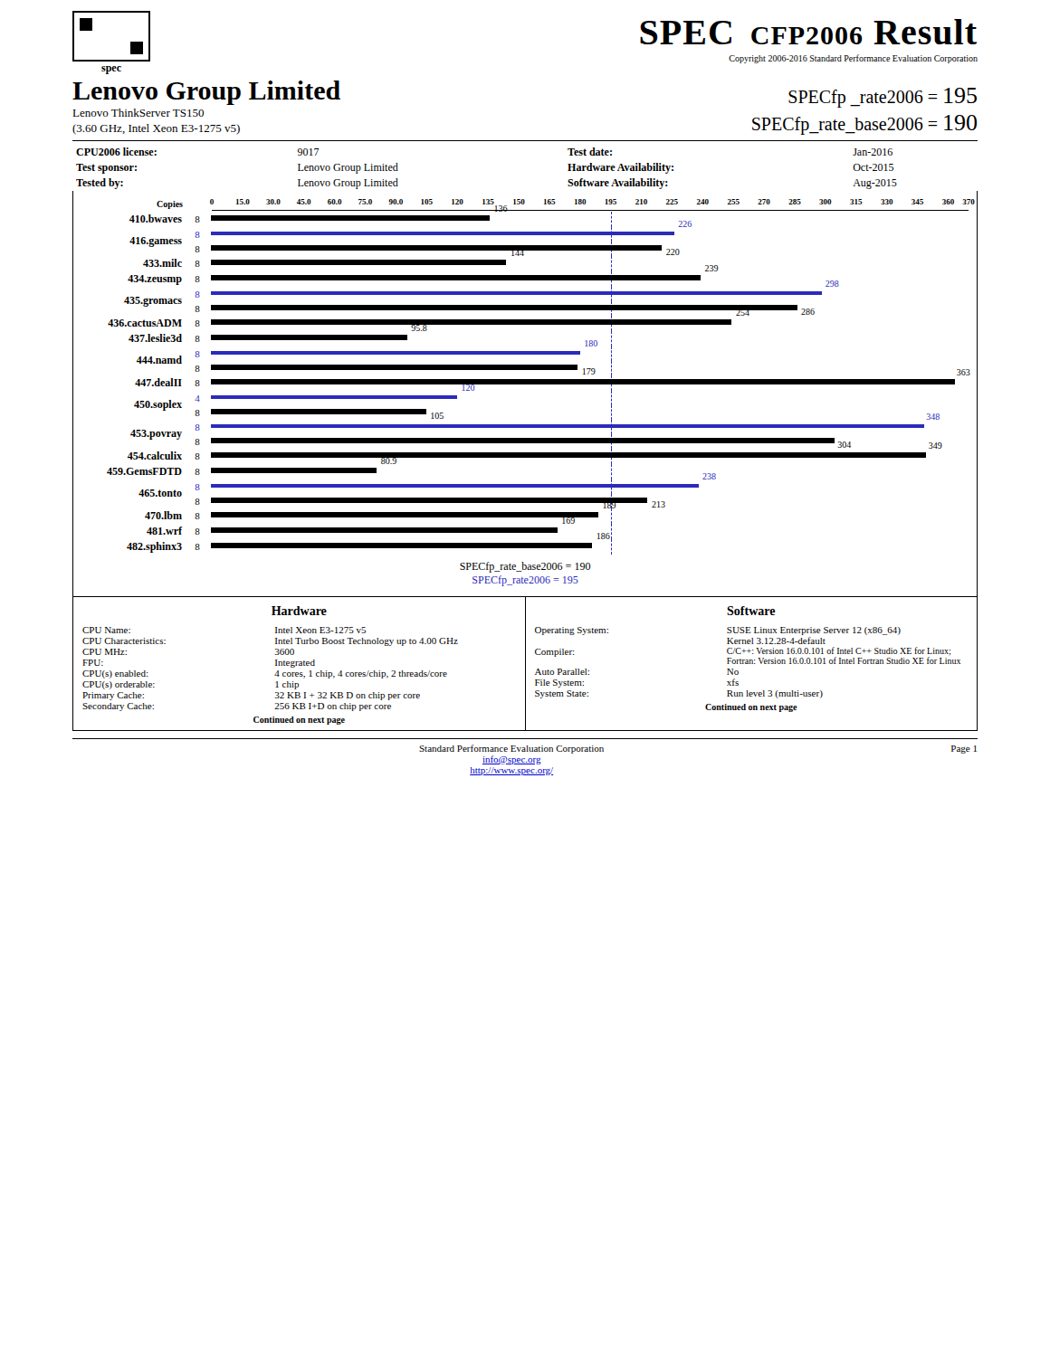spec
SPEC CFP2006 Result
Copyright 2006-2016 Standard Performance Evaluation Corporation
Lenovo Group Limited
Lenovo ThinkServer TS150
(3.60 GHz, Intel Xeon E3-1275 v5)
SPECfp _rate2006 = 195
SPECfp_rate_base2006 = 190
| CPU2006 license: | 9017 | Test date: | Jan-2016 |
| Test sponsor: | Lenovo Group Limited | Hardware Availability: | Oct-2015 |
| Tested by: | Lenovo Group Limited | Software Availability: | Aug-2015 |
| Copies | | 0 15.0 30.0 45.0 60.0 75.0 90.0 105 120 135 150 165 180 195 210 225 240 255 270 285 300 315 330 345 360 370 |
| --- | --- | --- |
| 410.bwaves | 8 | 136 |
| 416.gamess | 8 | 226 |
| 8 | 220 |
| 433.milc | 8 | 144 |
| 434.zeusmp | 8 | 239 |
| 435.gromacs | 8 | 298 |
| 8 | 286 |
| 436.cactusADM | 8 | 254 |
| 437.leslie3d | 8 | 95.8 |
| 444.namd | 8 | 180 |
| 8 | 179 |
| 447.dealII | 8 | 363 |
| 450.soplex | 4 | 120 |
| 8 | 105 |
| 453.povray | 8 | 348 |
| 8 | 304 |
| 454.calculix | 8 | 349 |
| 459.GemsFDTD | 8 | 80.9 |
| 465.tonto | 8 | 238 |
| 8 | 213 |
| 470.lbm | 8 | 189 |
| 481.wrf | 8 | 169 |
| 482.sphinx3 | 8 | 186 |
SPECfp_rate_base2006 = 190
SPECfp_rate2006 = 195
Hardware
| CPU Name: | Intel Xeon E3-1275 v5 |
| CPU Characteristics: | Intel Turbo Boost Technology up to 4.00 GHz |
| CPU MHz: | 3600 |
| FPU: | Integrated |
| CPU(s) enabled: | 4 cores, 1 chip, 4 cores/chip, 2 threads/core |
| CPU(s) orderable: | 1 chip |
| Primary Cache: | 32 KB I + 32 KB D on chip per core |
| Secondary Cache: | 256 KB I+D on chip per core |
Continued on next page
Software
| Operating System: | SUSE Linux Enterprise Server 12 (x86_64) Kernel 3.12.28-4-default |
| Compiler: | C/C++: Version 16.0.0.101 of Intel C++ Studio XE for Linux; Fortran: Version 16.0.0.101 of Intel Fortran Studio XE for Linux |
| Auto Parallel: | No |
| File System: | xfs |
| System State: | Run level 3 (multi-user) |
Continued on next page
Standard Performance Evaluation Corporation
info@spec.org
http://www.spec.org/
Page 1